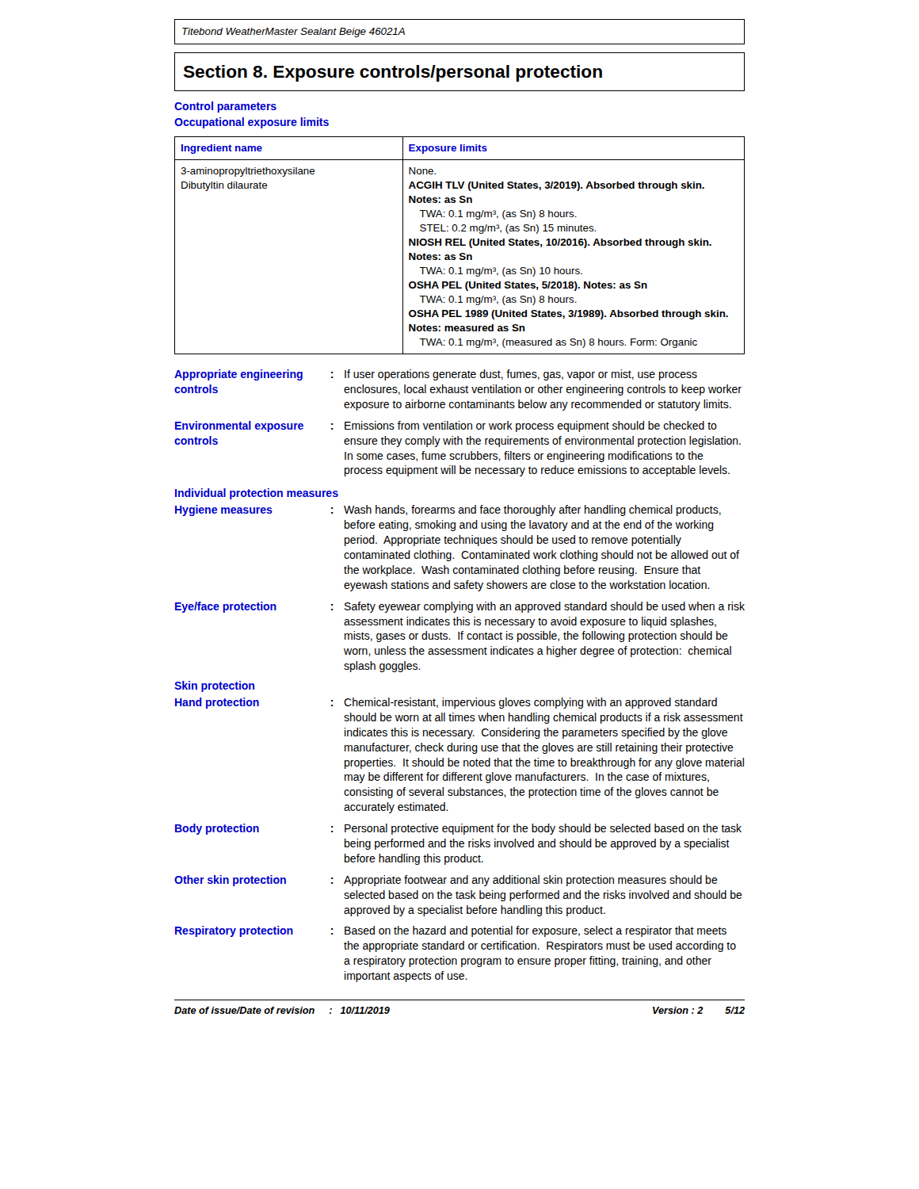Titebond WeatherMaster Sealant Beige 46021A
Section 8. Exposure controls/personal protection
Control parameters
Occupational exposure limits
| Ingredient name | Exposure limits |
| --- | --- |
| 3-aminopropyltriethoxysilane Dibutyltin dilaurate | None. ACGIH TLV (United States, 3/2019). Absorbed through skin. Notes: as Sn TWA: 0.1 mg/m³, (as Sn) 8 hours. STEL: 0.2 mg/m³, (as Sn) 15 minutes. NIOSH REL (United States, 10/2016). Absorbed through skin. Notes: as Sn TWA: 0.1 mg/m³, (as Sn) 10 hours. OSHA PEL (United States, 5/2018). Notes: as Sn TWA: 0.1 mg/m³, (as Sn) 8 hours. OSHA PEL 1989 (United States, 3/1989). Absorbed through skin. Notes: measured as Sn TWA: 0.1 mg/m³, (measured as Sn) 8 hours. Form: Organic |
| Appropriate engineering controls | : | If user operations generate dust, fumes, gas, vapor or mist, use process enclosures, local exhaust ventilation or other engineering controls to keep worker exposure to airborne contaminants below any recommended or statutory limits. |
| Environmental exposure controls | : | Emissions from ventilation or work process equipment should be checked to ensure they comply with the requirements of environmental protection legislation. In some cases, fume scrubbers, filters or engineering modifications to the process equipment will be necessary to reduce emissions to acceptable levels. |
Individual protection measures
| Hygiene measures | : | Wash hands, forearms and face thoroughly after handling chemical products, before eating, smoking and using the lavatory and at the end of the working period. Appropriate techniques should be used to remove potentially contaminated clothing. Contaminated work clothing should not be allowed out of the workplace. Wash contaminated clothing before reusing. Ensure that eyewash stations and safety showers are close to the workstation location. |
| Eye/face protection | : | Safety eyewear complying with an approved standard should be used when a risk assessment indicates this is necessary to avoid exposure to liquid splashes, mists, gases or dusts. If contact is possible, the following protection should be worn, unless the assessment indicates a higher degree of protection: chemical splash goggles. |
Skin protection
| Hand protection | : | Chemical-resistant, impervious gloves complying with an approved standard should be worn at all times when handling chemical products if a risk assessment indicates this is necessary. Considering the parameters specified by the glove manufacturer, check during use that the gloves are still retaining their protective properties. It should be noted that the time to breakthrough for any glove material may be different for different glove manufacturers. In the case of mixtures, consisting of several substances, the protection time of the gloves cannot be accurately estimated. |
| Body protection | : | Personal protective equipment for the body should be selected based on the task being performed and the risks involved and should be approved by a specialist before handling this product. |
| Other skin protection | : | Appropriate footwear and any additional skin protection measures should be selected based on the task being performed and the risks involved and should be approved by a specialist before handling this product. |
| Respiratory protection | : | Based on the hazard and potential for exposure, select a respirator that meets the appropriate standard or certification. Respirators must be used according to a respiratory protection program to ensure proper fitting, training, and other important aspects of use. |
Date of issue/Date of revision: 10/11/2019
Version : 25/12